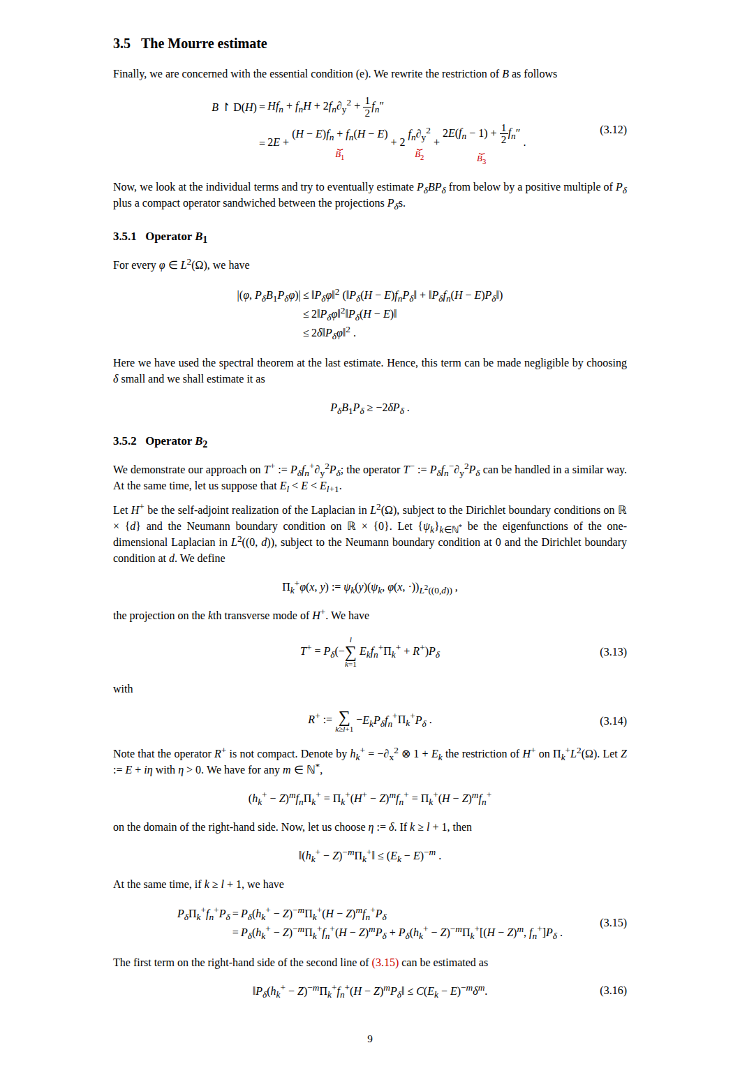3.5 The Mourre estimate
Finally, we are concerned with the essential condition (e). We rewrite the restriction of B as follows
| B ↾ D( H ) | = | Hf n + f n H + 2 f n ∂ y 2 + 1 2 f n ″ | |
| | = | 2 E + ( H − E ) f n + f n ( H − E ) ⏟ B 1 + 2 f n ∂ y 2 ⏟ B 2 + 2 E ( f n − 1) + 1 2 f n ″ ⏟ B 3 . | |
(3.12)
Now, we look at the individual terms and try to eventually estimate PδBPδ from below by a positive multiple of Pδ plus a compact operator sandwiched between the projections Pδs.
3.5.1 Operator B1
For every φ ∈ L2(Ω), we have
| /( φ , P δ B 1 P δ φ )/ | ≤ | ‖ P δ φ ‖ 2 (‖ P δ ( H − E ) f n P δ ‖ + ‖ P δ f n ( H − E ) P δ ‖) |
| | ≤ | 2‖ P δ φ ‖ 2 ‖ P δ ( H − E )‖ |
| | ≤ | 2 δ ‖ P δ φ ‖ 2 . |
Here we have used the spectral theorem at the last estimate. Hence, this term can be made negligible by choosing δ small and we shall estimate it as
PδB1Pδ ≥ −2δPδ .
3.5.2 Operator B2
We demonstrate our approach on T+ := Pδfn+∂y2Pδ; the operator T− := Pδfn−∂y2Pδ can be handled in a similar way. At the same time, let us suppose that El < E < El+1.
Let H+ be the self-adjoint realization of the Laplacian in L2(Ω), subject to the Dirichlet boundary conditions on ℝ × {d} and the Neumann boundary condition on ℝ × {0}. Let {ψk}k∈ℕ* be the eigenfunctions of the one-dimensional Laplacian in L2((0, d)), subject to the Neumann boundary condition at 0 and the Dirichlet boundary condition at d. We define
Πk+φ(x, y) := ψk(y)(ψk, φ(x, ·))L2((0,d)) ,
the projection on the kth transverse mode of H+. We have
T+ = Pδ(−l∑k=1 Ekfn+Πk+ + R+)Pδ (3.13)
with
R+ := ∑k≥l+1 −EkPδfn+Πk+Pδ . (3.14)
Note that the operator R+ is not compact. Denote by hk+ = −∂x2 ⊗ 1 + Ek the restriction of H+ on Πk+L2(Ω). Let Z := E + iη with η > 0. We have for any m ∈ ℕ*,
(hk+ − Z)mfn Πk+ = Πk+(H+ − Z)mfn+ = Πk+(H − Z)mfn+
on the domain of the right-hand side. Now, let us choose η := δ. If k ≥ l + 1, then
‖(hk+ − Z)−mΠk+‖ ≤ (Ek − E)−m .
At the same time, if k ≥ l + 1, we have
| P δ Π k + f n + P δ | = | P δ ( h k + − Z ) − m Π k + ( H − Z ) m f n + P δ |
| | = | P δ ( h k + − Z ) − m Π k + f n + ( H − Z ) m P δ + P δ ( h k + − Z ) − m Π k + [( H − Z ) m , f n + ] P δ . |
(3.15)
The first term on the right-hand side of the second line of (3.15) can be estimated as
‖Pδ(hk+ − Z)−mΠk+fn+(H − Z)mPδ‖ ≤ C(Ek − E)−mδm. (3.16)
9